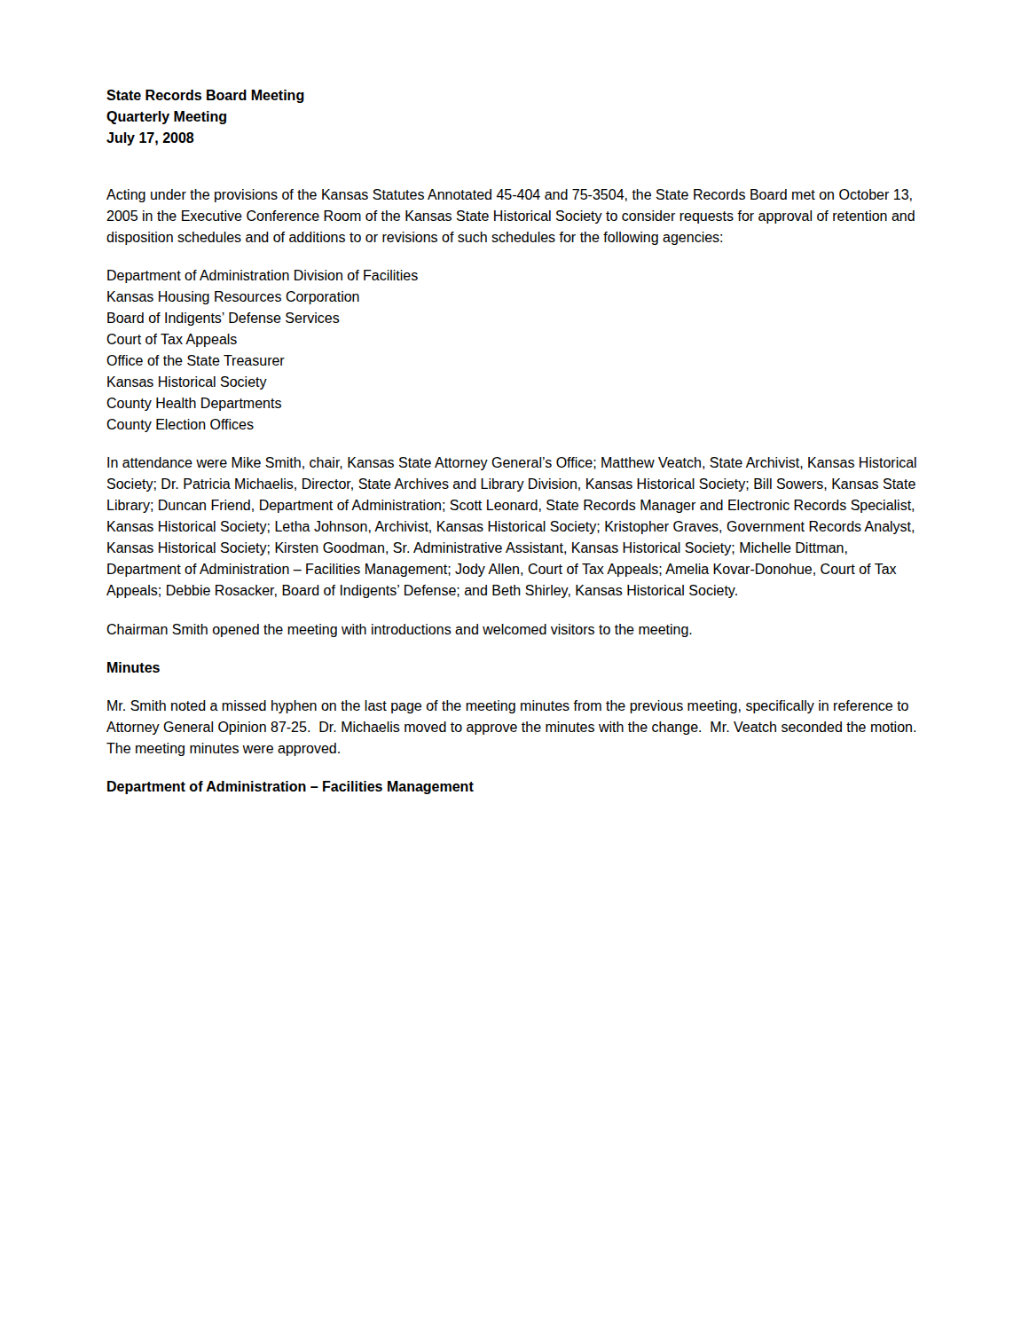State Records Board Meeting
Quarterly Meeting
July 17, 2008
Acting under the provisions of the Kansas Statutes Annotated 45-404 and 75-3504, the State Records Board met on October 13, 2005 in the Executive Conference Room of the Kansas State Historical Society to consider requests for approval of retention and disposition schedules and of additions to or revisions of such schedules for the following agencies:
Department of Administration Division of Facilities
Kansas Housing Resources Corporation
Board of Indigents’ Defense Services
Court of Tax Appeals
Office of the State Treasurer
Kansas Historical Society
County Health Departments
County Election Offices
In attendance were Mike Smith, chair, Kansas State Attorney General’s Office; Matthew Veatch, State Archivist, Kansas Historical Society; Dr. Patricia Michaelis, Director, State Archives and Library Division, Kansas Historical Society; Bill Sowers, Kansas State Library; Duncan Friend, Department of Administration; Scott Leonard, State Records Manager and Electronic Records Specialist, Kansas Historical Society; Letha Johnson, Archivist, Kansas Historical Society; Kristopher Graves, Government Records Analyst, Kansas Historical Society; Kirsten Goodman, Sr. Administrative Assistant, Kansas Historical Society; Michelle Dittman, Department of Administration – Facilities Management; Jody Allen, Court of Tax Appeals; Amelia Kovar-Donohue, Court of Tax Appeals; Debbie Rosacker, Board of Indigents’ Defense; and Beth Shirley, Kansas Historical Society.
Chairman Smith opened the meeting with introductions and welcomed visitors to the meeting.
Minutes
Mr. Smith noted a missed hyphen on the last page of the meeting minutes from the previous meeting, specifically in reference to Attorney General Opinion 87-25. Dr. Michaelis moved to approve the minutes with the change. Mr. Veatch seconded the motion. The meeting minutes were approved.
Department of Administration – Facilities Management